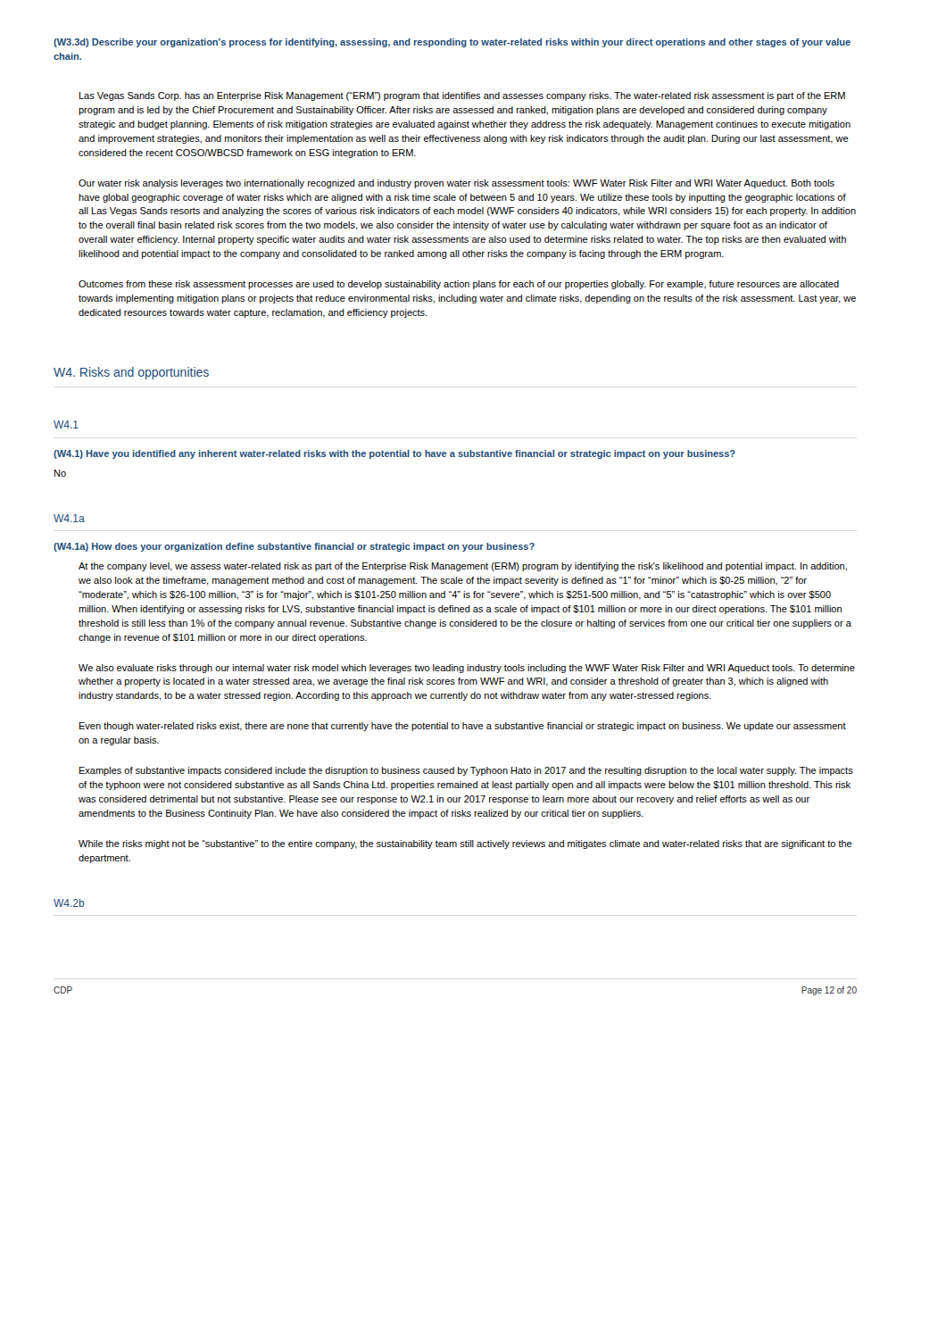(W3.3d) Describe your organization's process for identifying, assessing, and responding to water-related risks within your direct operations and other stages of your value chain.
Las Vegas Sands Corp. has an Enterprise Risk Management (“ERM”) program that identifies and assesses company risks. The water-related risk assessment is part of the ERM program and is led by the Chief Procurement and Sustainability Officer. After risks are assessed and ranked, mitigation plans are developed and considered during company strategic and budget planning. Elements of risk mitigation strategies are evaluated against whether they address the risk adequately. Management continues to execute mitigation and improvement strategies, and monitors their implementation as well as their effectiveness along with key risk indicators through the audit plan. During our last assessment, we considered the recent COSO/WBCSD framework on ESG integration to ERM.
Our water risk analysis leverages two internationally recognized and industry proven water risk assessment tools: WWF Water Risk Filter and WRI Water Aqueduct. Both tools have global geographic coverage of water risks which are aligned with a risk time scale of between 5 and 10 years. We utilize these tools by inputting the geographic locations of all Las Vegas Sands resorts and analyzing the scores of various risk indicators of each model (WWF considers 40 indicators, while WRI considers 15) for each property. In addition to the overall final basin related risk scores from the two models, we also consider the intensity of water use by calculating water withdrawn per square foot as an indicator of overall water efficiency. Internal property specific water audits and water risk assessments are also used to determine risks related to water. The top risks are then evaluated with likelihood and potential impact to the company and consolidated to be ranked among all other risks the company is facing through the ERM program.
Outcomes from these risk assessment processes are used to develop sustainability action plans for each of our properties globally. For example, future resources are allocated towards implementing mitigation plans or projects that reduce environmental risks, including water and climate risks, depending on the results of the risk assessment. Last year, we dedicated resources towards water capture, reclamation, and efficiency projects.
W4. Risks and opportunities
W4.1
(W4.1) Have you identified any inherent water-related risks with the potential to have a substantive financial or strategic impact on your business?
No
W4.1a
(W4.1a) How does your organization define substantive financial or strategic impact on your business?
At the company level, we assess water-related risk as part of the Enterprise Risk Management (ERM) program by identifying the risk's likelihood and potential impact. In addition, we also look at the timeframe, management method and cost of management. The scale of the impact severity is defined as “1” for “minor” which is $0-25 million, “2” for “moderate”, which is $26-100 million, “3” is for “major”, which is $101-250 million and “4” is for “severe”, which is $251-500 million, and “5” is “catastrophic” which is over $500 million. When identifying or assessing risks for LVS, substantive financial impact is defined as a scale of impact of $101 million or more in our direct operations. The $101 million threshold is still less than 1% of the company annual revenue. Substantive change is considered to be the closure or halting of services from one our critical tier one suppliers or a change in revenue of $101 million or more in our direct operations.
We also evaluate risks through our internal water risk model which leverages two leading industry tools including the WWF Water Risk Filter and WRI Aqueduct tools. To determine whether a property is located in a water stressed area, we average the final risk scores from WWF and WRI, and consider a threshold of greater than 3, which is aligned with industry standards, to be a water stressed region. According to this approach we currently do not withdraw water from any water-stressed regions.
Even though water-related risks exist, there are none that currently have the potential to have a substantive financial or strategic impact on business. We update our assessment on a regular basis.
Examples of substantive impacts considered include the disruption to business caused by Typhoon Hato in 2017 and the resulting disruption to the local water supply. The impacts of the typhoon were not considered substantive as all Sands China Ltd. properties remained at least partially open and all impacts were below the $101 million threshold. This risk was considered detrimental but not substantive. Please see our response to W2.1 in our 2017 response to learn more about our recovery and relief efforts as well as our amendments to the Business Continuity Plan. We have also considered the impact of risks realized by our critical tier on suppliers.
While the risks might not be “substantive” to the entire company, the sustainability team still actively reviews and mitigates climate and water-related risks that are significant to the department.
W4.2b
CDP Page 12 of 20